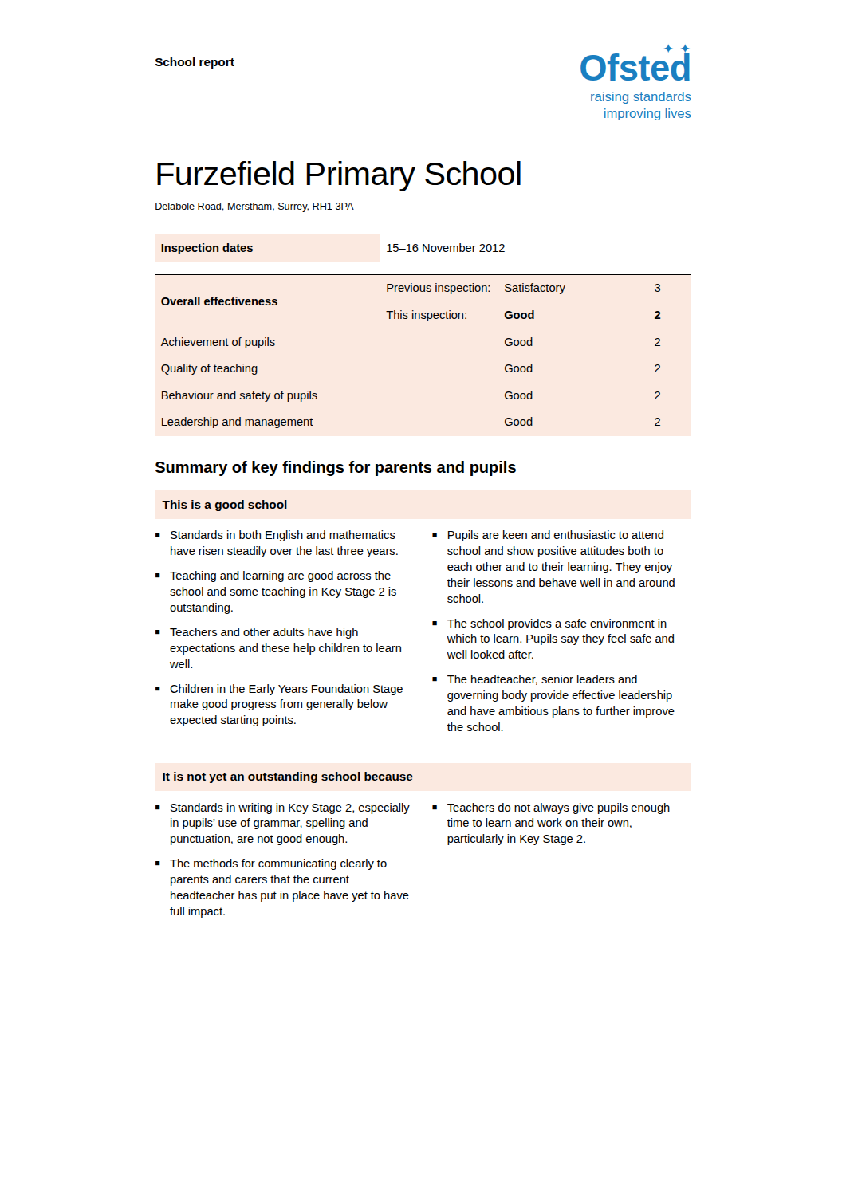School report
✦ ✦
Ofsted
raising standards
improving lives
Furzefield Primary School
Delabole Road, Merstham, Surrey, RH1 3PA
| Inspection dates | 15–16 November 2012 |
| Overall effectiveness | Previous inspection: | Satisfactory | 3 |
| This inspection: | Good | 2 |
| Achievement of pupils | | Good | 2 |
| Quality of teaching | | Good | 2 |
| Behaviour and safety of pupils | | Good | 2 |
| Leadership and management | | Good | 2 |
Summary of key findings for parents and pupils
This is a good school
Standards in both English and mathematics have risen steadily over the last three years.
Teaching and learning are good across the school and some teaching in Key Stage 2 is outstanding.
Teachers and other adults have high expectations and these help children to learn well.
Children in the Early Years Foundation Stage make good progress from generally below expected starting points.
Pupils are keen and enthusiastic to attend school and show positive attitudes both to each other and to their learning. They enjoy their lessons and behave well in and around school.
The school provides a safe environment in which to learn. Pupils say they feel safe and well looked after.
The headteacher, senior leaders and governing body provide effective leadership and have ambitious plans to further improve the school.
It is not yet an outstanding school because
Standards in writing in Key Stage 2, especially in pupils’ use of grammar, spelling and punctuation, are not good enough.
The methods for communicating clearly to parents and carers that the current headteacher has put in place have yet to have full impact.
Teachers do not always give pupils enough time to learn and work on their own, particularly in Key Stage 2.